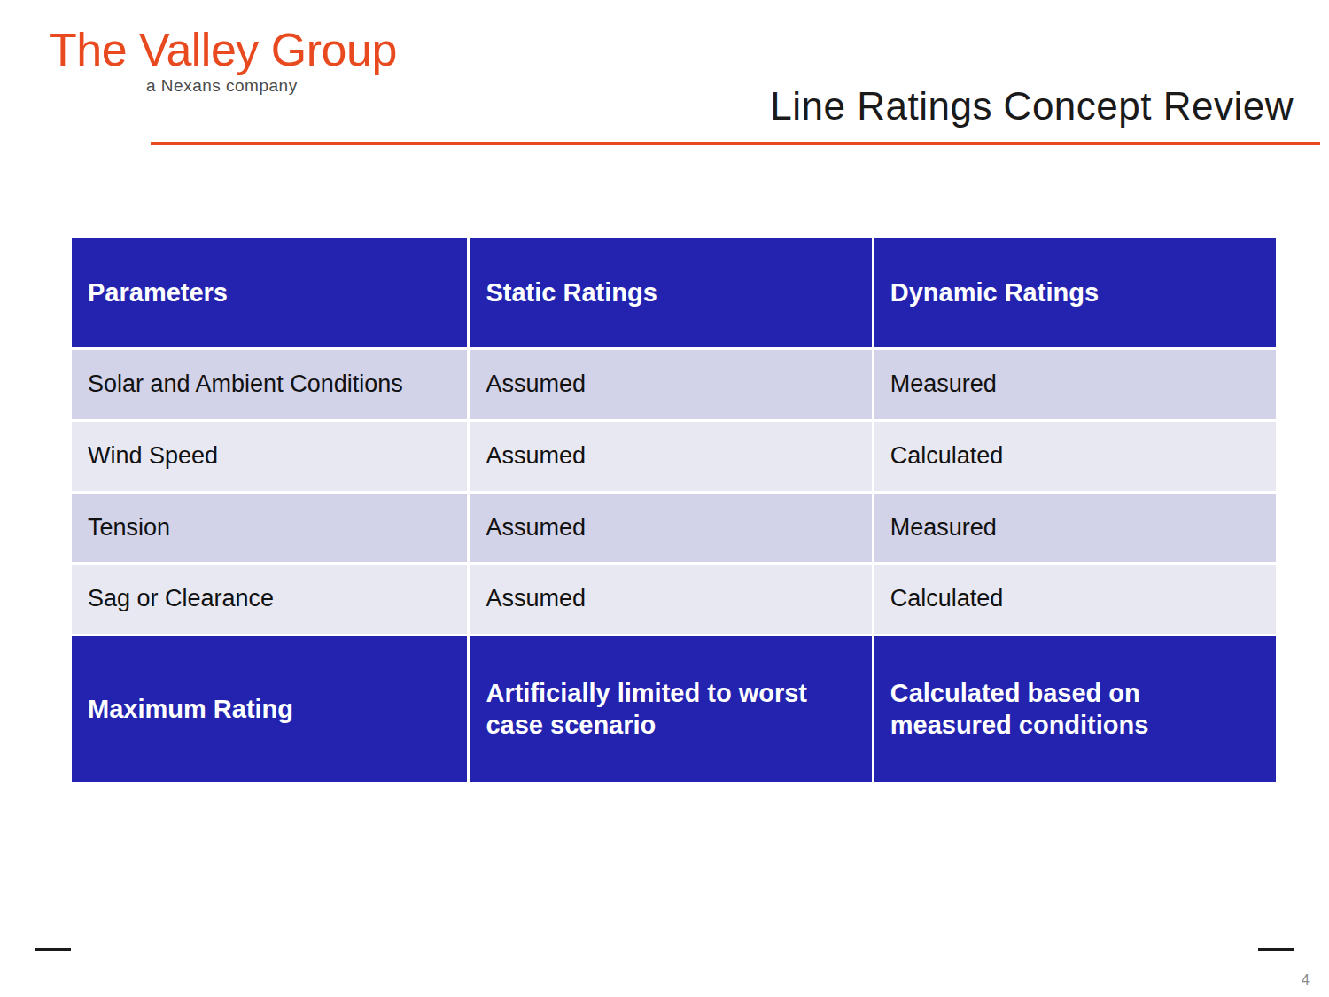The Valley Group
a Nexans company
Line Ratings Concept Review
| Parameters | Static Ratings | Dynamic Ratings |
| --- | --- | --- |
| Solar and Ambient Conditions | Assumed | Measured |
| Wind Speed | Assumed | Calculated |
| Tension | Assumed | Measured |
| Sag or Clearance | Assumed | Calculated |
| Maximum Rating | Artificially limited to worst case scenario | Calculated based on measured conditions |
4